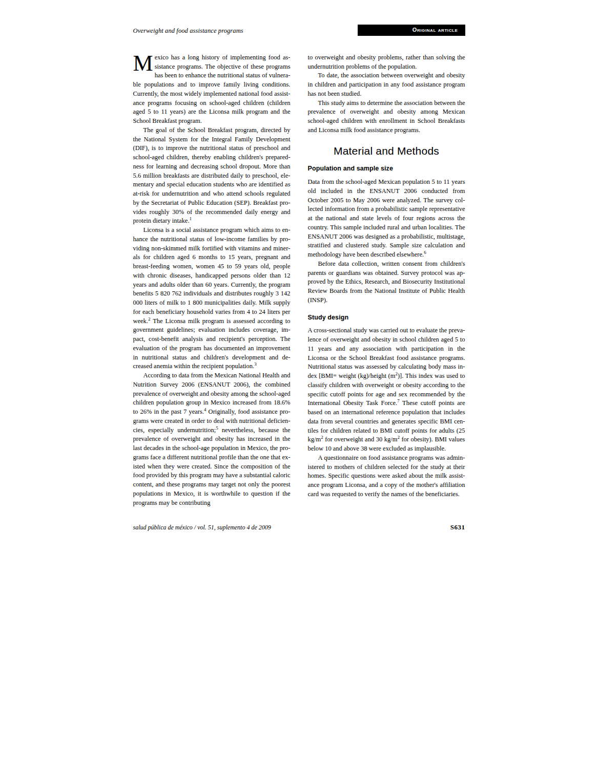Overweight and food assistance programs
Original article
Mexico has a long history of implementing food assistance programs. The objective of these programs has been to enhance the nutritional status of vulnerable populations and to improve family living conditions. Currently, the most widely implemented national food assistance programs focusing on school-aged children (children aged 5 to 11 years) are the Liconsa milk program and the School Breakfast program.
The goal of the School Breakfast program, directed by the National System for the Integral Family Development (DIF), is to improve the nutritional status of preschool and school-aged children, thereby enabling children's preparedness for learning and decreasing school dropout. More than 5.6 million breakfasts are distributed daily to preschool, elementary and special education students who are identified as at-risk for undernutrition and who attend schools regulated by the Secretariat of Public Education (SEP). Breakfast provides roughly 30% of the recommended daily energy and protein dietary intake.1
Liconsa is a social assistance program which aims to enhance the nutritional status of low-income families by providing non-skimmed milk fortified with vitamins and minerals for children aged 6 months to 15 years, pregnant and breast-feeding women, women 45 to 59 years old, people with chronic diseases, handicapped persons older than 12 years and adults older than 60 years. Currently, the program benefits 5 820 762 individuals and distributes roughly 3 142 000 liters of milk to 1 800 municipalities daily. Milk supply for each beneficiary household varies from 4 to 24 liters per week.2 The Liconsa milk program is assessed according to government guidelines; evaluation includes coverage, impact, cost-benefit analysis and recipient's perception. The evaluation of the program has documented an improvement in nutritional status and children's development and decreased anemia within the recipient population.3
According to data from the Mexican National Health and Nutrition Survey 2006 (ENSANUT 2006), the combined prevalence of overweight and obesity among the school-aged children population group in Mexico increased from 18.6% to 26% in the past 7 years.4 Originally, food assistance programs were created in order to deal with nutritional deficiencies, especially undernutrition;5 nevertheless, because the prevalence of overweight and obesity has increased in the last decades in the school-age population in Mexico, the programs face a different nutritional profile than the one that existed when they were created. Since the composition of the food provided by this program may have a substantial caloric content, and these programs may target not only the poorest populations in Mexico, it is worthwhile to question if the programs may be contributing
to overweight and obesity problems, rather than solving the undernutrition problems of the population.
To date, the association between overweight and obesity in children and participation in any food assistance program has not been studied.
This study aims to determine the association between the prevalence of overweight and obesity among Mexican school-aged children with enrollment in School Breakfasts and Liconsa milk food assistance programs.
Material and Methods
Population and sample size
Data from the school-aged Mexican population 5 to 11 years old included in the ENSANUT 2006 conducted from October 2005 to May 2006 were analyzed. The survey collected information from a probabilistic sample representative at the national and state levels of four regions across the country. This sample included rural and urban localities. The ENSANUT 2006 was designed as a probabilistic, multistage, stratified and clustered study. Sample size calculation and methodology have been described elsewhere.6
Before data collection, written consent from children's parents or guardians was obtained. Survey protocol was approved by the Ethics, Research, and Biosecurity Institutional Review Boards from the National Institute of Public Health (INSP).
Study design
A cross-sectional study was carried out to evaluate the prevalence of overweight and obesity in school children aged 5 to 11 years and any association with participation in the Liconsa or the School Breakfast food assistance programs. Nutritional status was assessed by calculating body mass index [BMI= weight (kg)/height (m2)]. This index was used to classify children with overweight or obesity according to the specific cutoff points for age and sex recommended by the International Obesity Task Force.7 These cutoff points are based on an international reference population that includes data from several countries and generates specific BMI centiles for children related to BMI cutoff points for adults (25 kg/m2 for overweight and 30 kg/m2 for obesity). BMI values below 10 and above 38 were excluded as implausible.
A questionnaire on food assistance programs was administered to mothers of children selected for the study at their homes. Specific questions were asked about the milk assistance program Liconsa, and a copy of the mother's affiliation card was requested to verify the names of the beneficiaries.
salud pública de méxico / vol. 51, suplemento 4 de 2009
S631